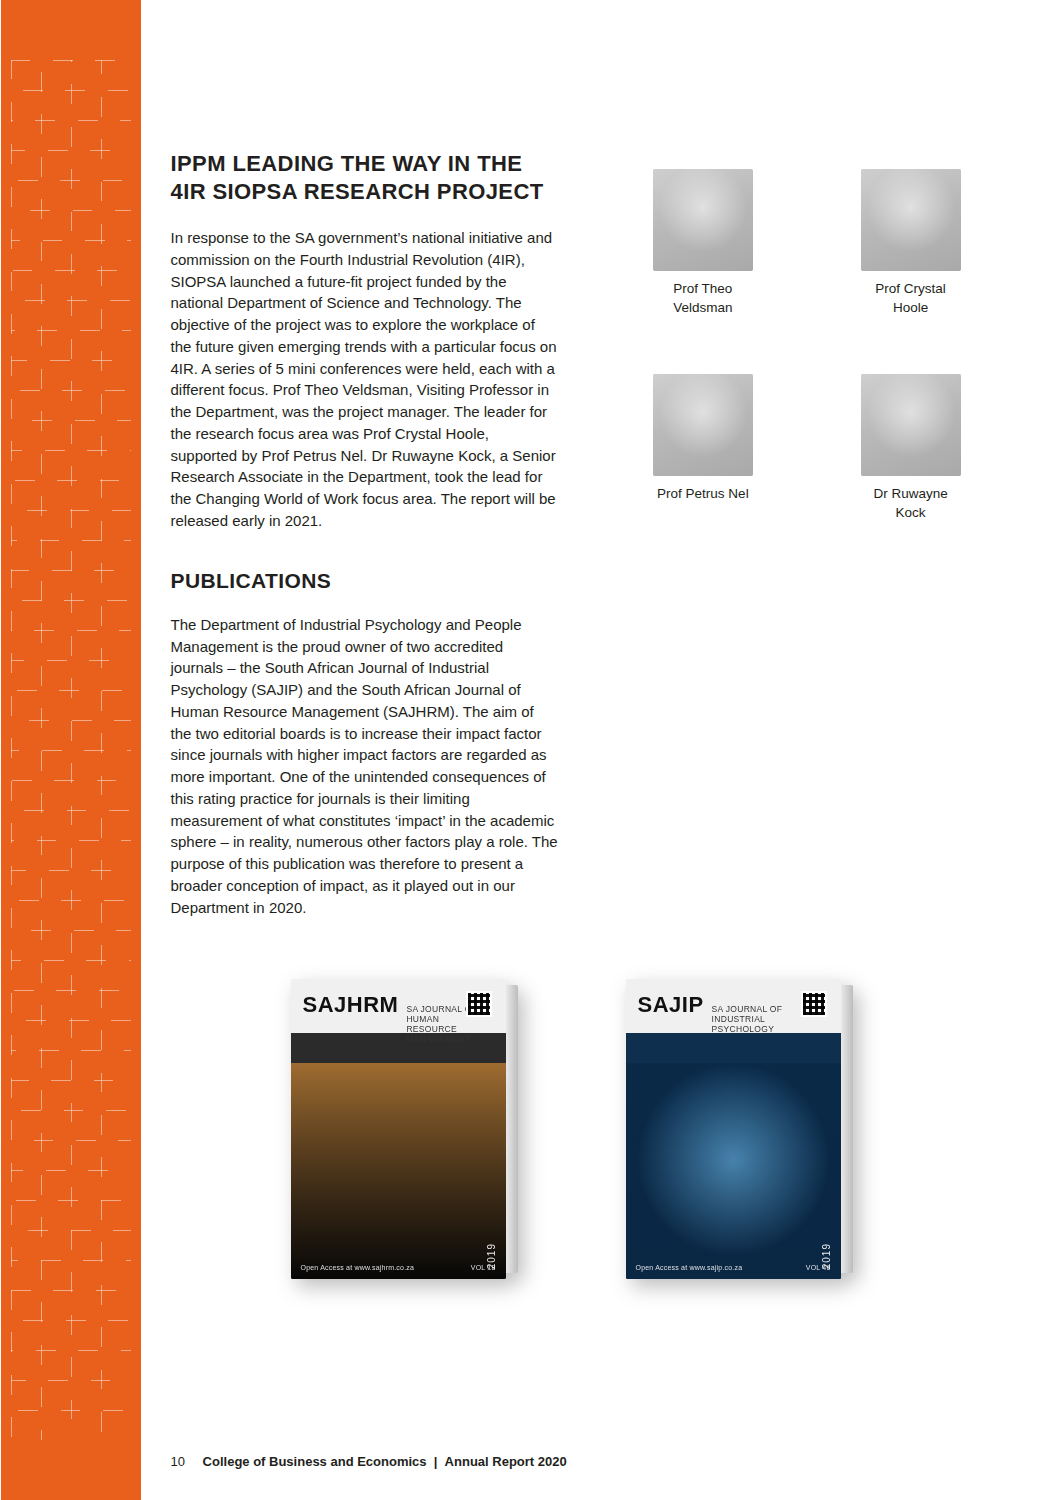IPPM leading the way in the 4IR SIOPSA research project
In response to the SA government’s national initiative and commission on the Fourth Industrial Revolution (4IR), SIOPSA launched a future-fit project funded by the national Department of Science and Technology. The objective of the project was to explore the workplace of the future given emerging trends with a particular focus on 4IR. A series of 5 mini conferences were held, each with a different focus. Prof Theo Veldsman, Visiting Professor in the Department, was the project manager. The leader for the research focus area was Prof Crystal Hoole, supported by Prof Petrus Nel. Dr Ruwayne Kock, a Senior Research Associate in the Department, took the lead for the Changing World of Work focus area. The report will be released early in 2021.
Publications
The Department of Industrial Psychology and People Management is the proud owner of two accredited journals – the South African Journal of Industrial Psychology (SAJIP) and the South African Journal of Human Resource Management (SAJHRM). The aim of the two editorial boards is to increase their impact factor since journals with higher impact factors are regarded as more important. One of the unintended consequences of this rating practice for journals is their limiting measurement of what constitutes ‘impact’ in the academic sphere – in reality, numerous other factors play a role. The purpose of this publication was therefore to present a broader conception of impact, as it played out in our Department in 2020.
Prof Theo Veldsman
Prof Crystal Hoole
Prof Petrus Nel
Dr Ruwayne Kock
SAJHRM SA Journal of Human
Resource Management
2019
Open Access at www.sajhrm.co.za VOL 18
SAJIP SA Journal of
Industrial Psychology
2019
Open Access at www.sajip.co.za VOL 46
10 College of Business and Economics | Annual Report 2020